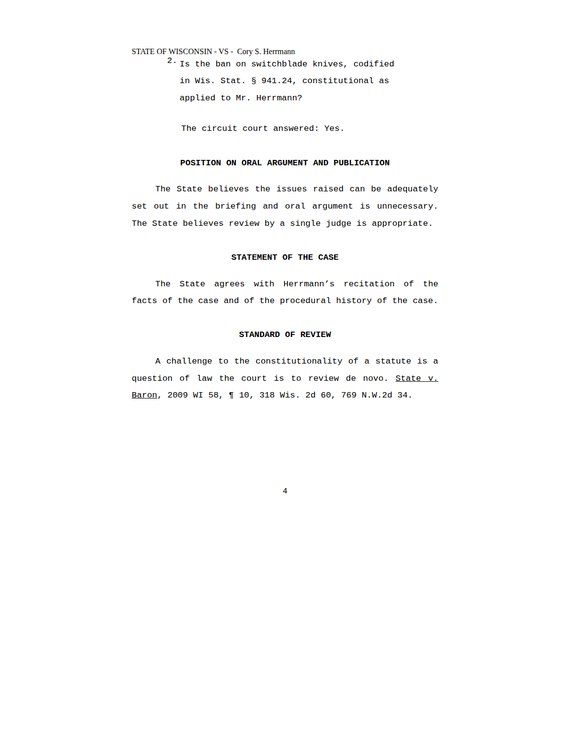STATE OF WISCONSIN - VS - Cory S. Herrmann
2. Is the ban on switchblade knives, codified in Wis. Stat. § 941.24, constitutional as applied to Mr. Herrmann?
The circuit court answered: Yes.
POSITION ON ORAL ARGUMENT AND PUBLICATION
The State believes the issues raised can be adequately set out in the briefing and oral argument is unnecessary. The State believes review by a single judge is appropriate.
STATEMENT OF THE CASE
The State agrees with Herrmann’s recitation of the facts of the case and of the procedural history of the case.
STANDARD OF REVIEW
A challenge to the constitutionality of a statute is a question of law the court is to review de novo. State v. Baron, 2009 WI 58, ¶ 10, 318 Wis. 2d 60, 769 N.W.2d 34.
4